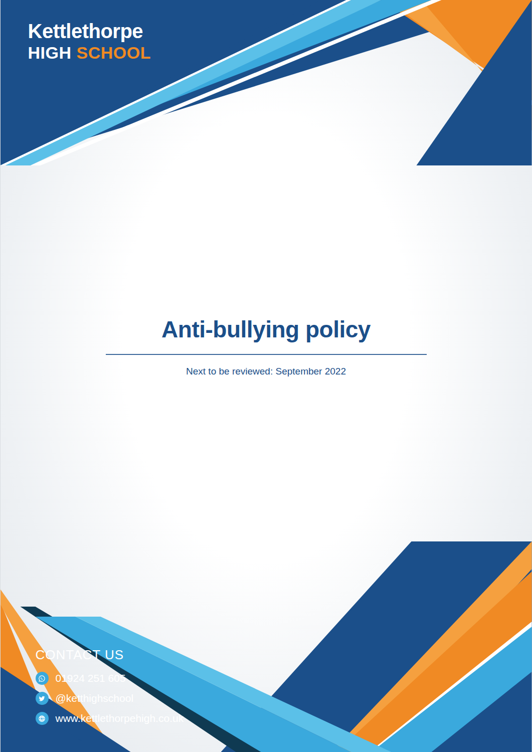Kettlethorpe
HIGH SCHOOL
Anti-bullying policy
Next to be reviewed: September 2022
CONTACT US
01924 251 605
@ketthighschool
www.kettlethorpehigh.co.uk